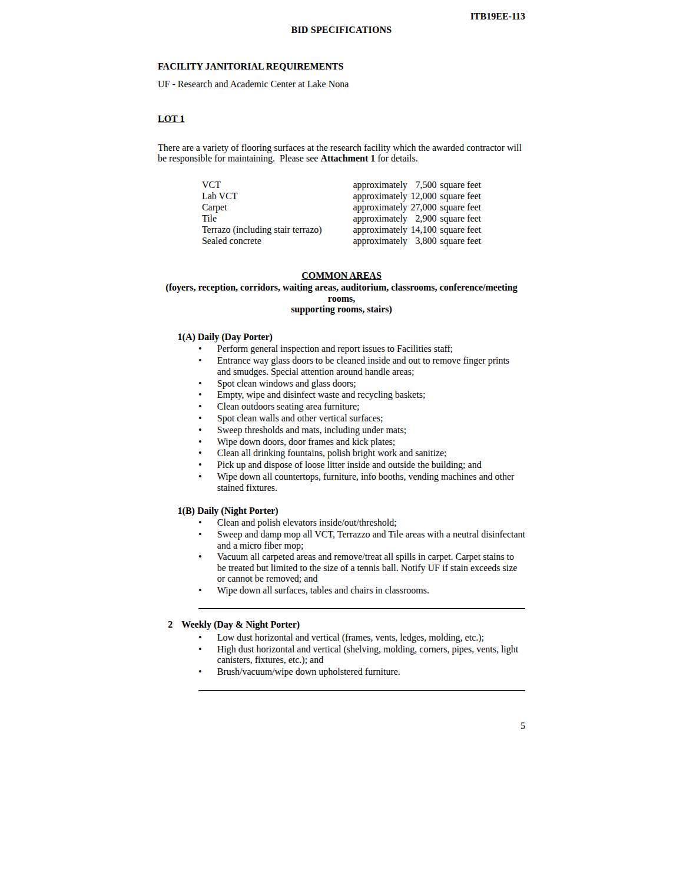ITB19EE-113
BID SPECIFICATIONS
FACILITY JANITORIAL REQUIREMENTS
UF - Research and Academic Center at Lake Nona
LOT 1
There are a variety of flooring surfaces at the research facility which the awarded contractor will be responsible for maintaining. Please see Attachment 1 for details.
| VCT | approximately | 7,500 | square feet |
| Lab VCT | approximately | 12,000 | square feet |
| Carpet | approximately | 27,000 | square feet |
| Tile | approximately | 2,900 | square feet |
| Terrazo (including stair terrazo) | approximately | 14,100 | square feet |
| Sealed concrete | approximately | 3,800 | square feet |
COMMON AREAS (foyers, reception, corridors, waiting areas, auditorium, classrooms, conference/meeting rooms,
supporting rooms, stairs)
1(A) Daily (Day Porter)
Perform general inspection and report issues to Facilities staff;
Entrance way glass doors to be cleaned inside and out to remove finger prints and smudges. Special attention around handle areas;
Spot clean windows and glass doors;
Empty, wipe and disinfect waste and recycling baskets;
Clean outdoors seating area furniture;
Spot clean walls and other vertical surfaces;
Sweep thresholds and mats, including under mats;
Wipe down doors, door frames and kick plates;
Clean all drinking fountains, polish bright work and sanitize;
Pick up and dispose of loose litter inside and outside the building; and
Wipe down all countertops, furniture, info booths, vending machines and other stained fixtures.
1(B) Daily (Night Porter)
Clean and polish elevators inside/out/threshold;
Sweep and damp mop all VCT, Terrazzo and Tile areas with a neutral disinfectant and a micro fiber mop;
Vacuum all carpeted areas and remove/treat all spills in carpet. Carpet stains to be treated but limited to the size of a tennis ball. Notify UF if stain exceeds size or cannot be removed; and
Wipe down all surfaces, tables and chairs in classrooms.
2
Weekly (Day & Night Porter)
Low dust horizontal and vertical (frames, vents, ledges, molding, etc.);
High dust horizontal and vertical (shelving, molding, corners, pipes, vents, light canisters, fixtures, etc.); and
Brush/vacuum/wipe down upholstered furniture.
5